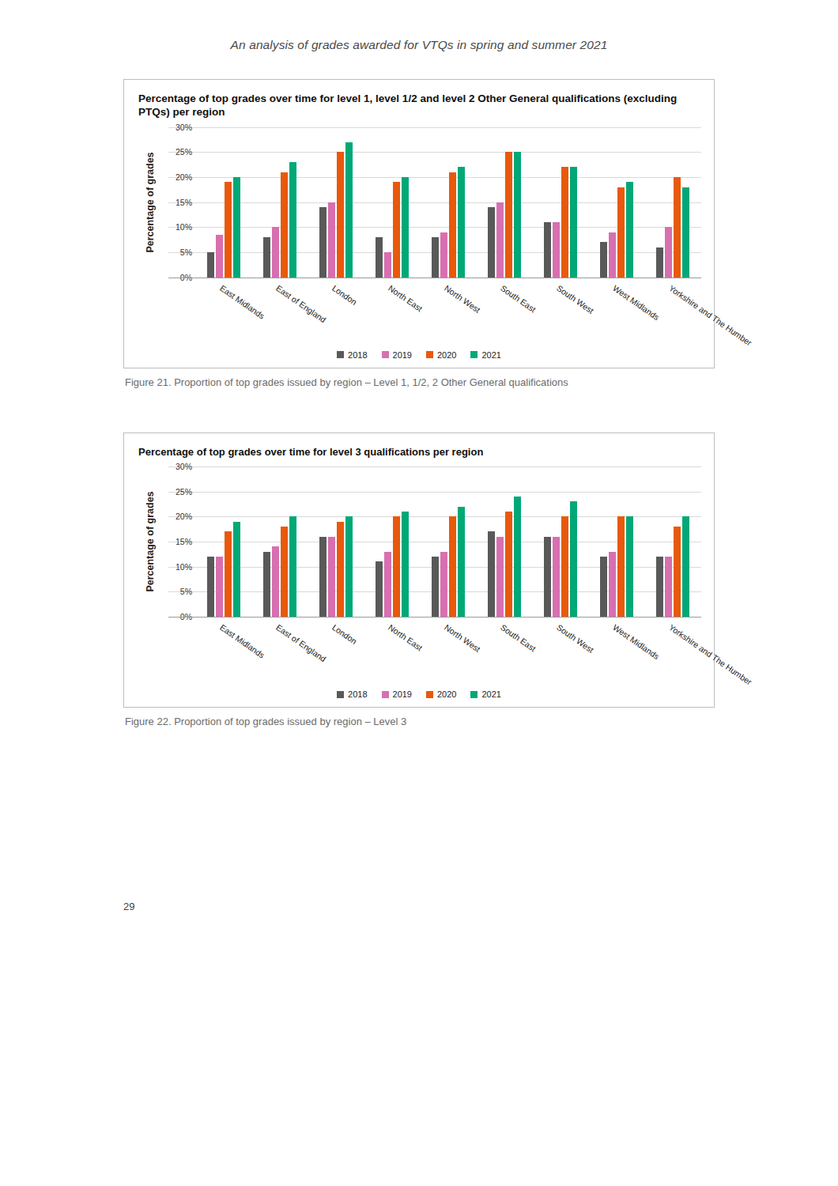An analysis of grades awarded for VTQs in spring and summer 2021
Percentage of top grades over time for level 1, level 1/2 and level 2 Other General qualifications (excluding PTQs) per region
Percentage of grades
30%
25%
20%
15%
10%
5%
0%
East Midlands
East of England
London
North East
North West
South East
South West
West Midlands
Yorkshire and The Humber
2018 2019 2020 2021
Figure 21. Proportion of top grades issued by region – Level 1, 1/2, 2 Other General qualifications
Percentage of top grades over time for level 3 qualifications per region
Percentage of grades
30%
25%
20%
15%
10%
5%
0%
East Midlands
East of England
London
North East
North West
South East
South West
West Midlands
Yorkshire and The Humber
2018 2019 2020 2021
Figure 22. Proportion of top grades issued by region – Level 3
29